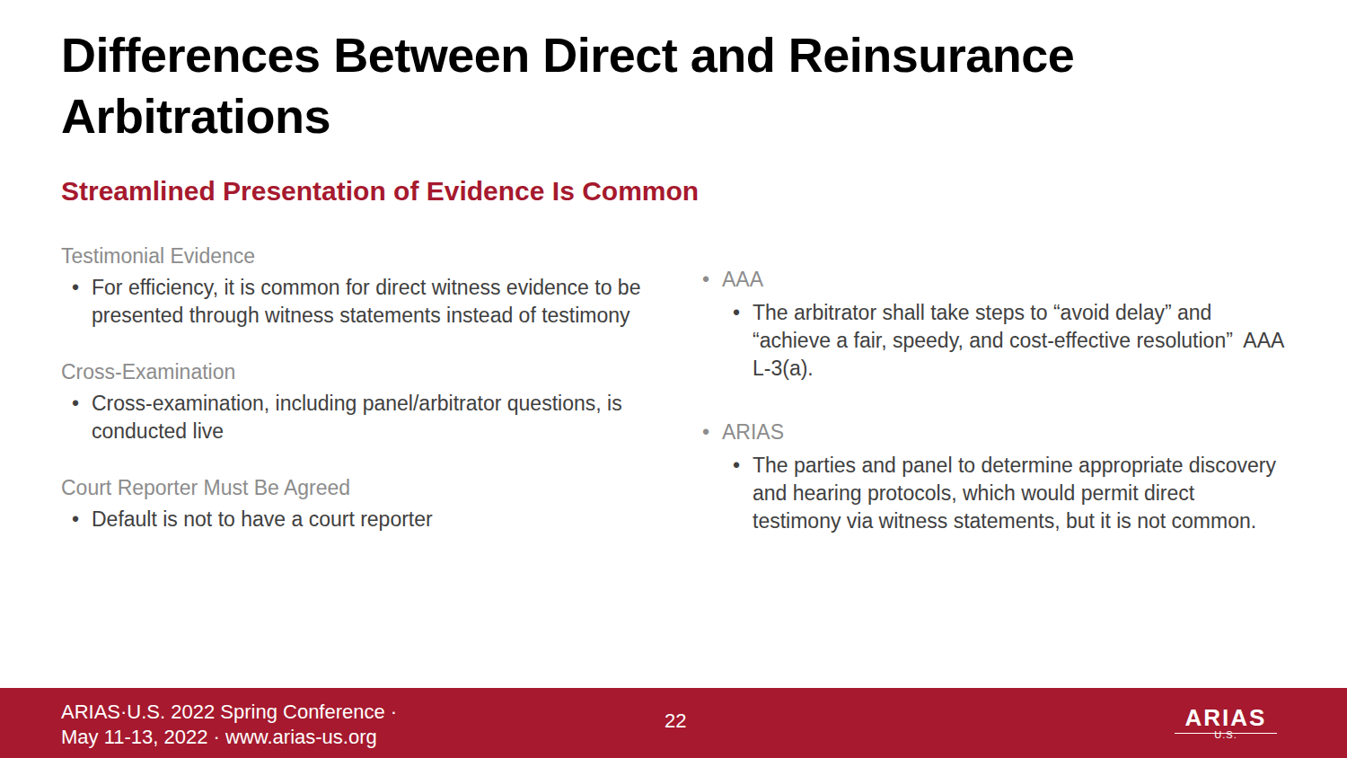Differences Between Direct and Reinsurance Arbitrations
Streamlined Presentation of Evidence Is Common
Testimonial Evidence
For efficiency, it is common for direct witness evidence to be presented through witness statements instead of testimony
Cross-Examination
Cross-examination, including panel/arbitrator questions, is conducted live
Court Reporter Must Be Agreed
Default is not to have a court reporter
AAA
The arbitrator shall take steps to “avoid delay” and “achieve a fair, speedy, and cost-effective resolution” AAA L-3(a).
ARIAS
The parties and panel to determine appropriate discovery and hearing protocols, which would permit direct testimony via witness statements, but it is not common.
ARIAS·U.S. 2022 Spring Conference ·
May 11-13, 2022 · www.arias-us.org
22
ARIAS
U.S.